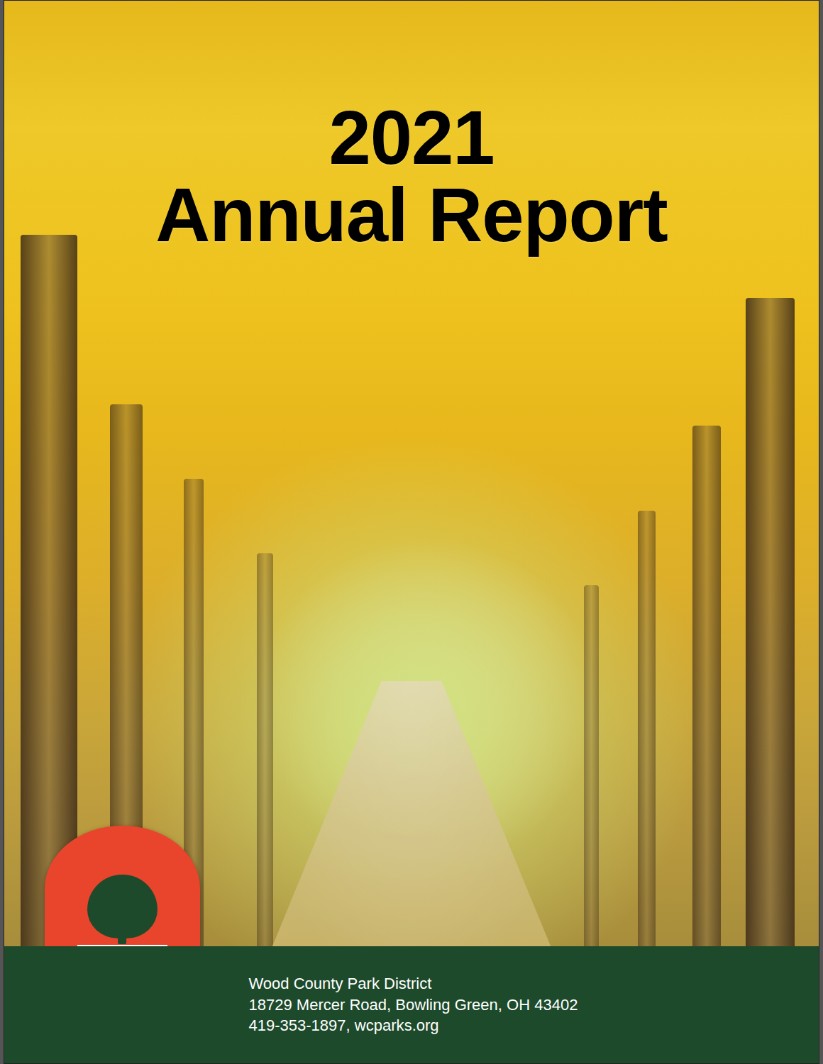2021 Annual Report
Wood
County Park
District
Wood County Park District
18729 Mercer Road, Bowling Green, OH 43402
419-353-1897, wcparks.org